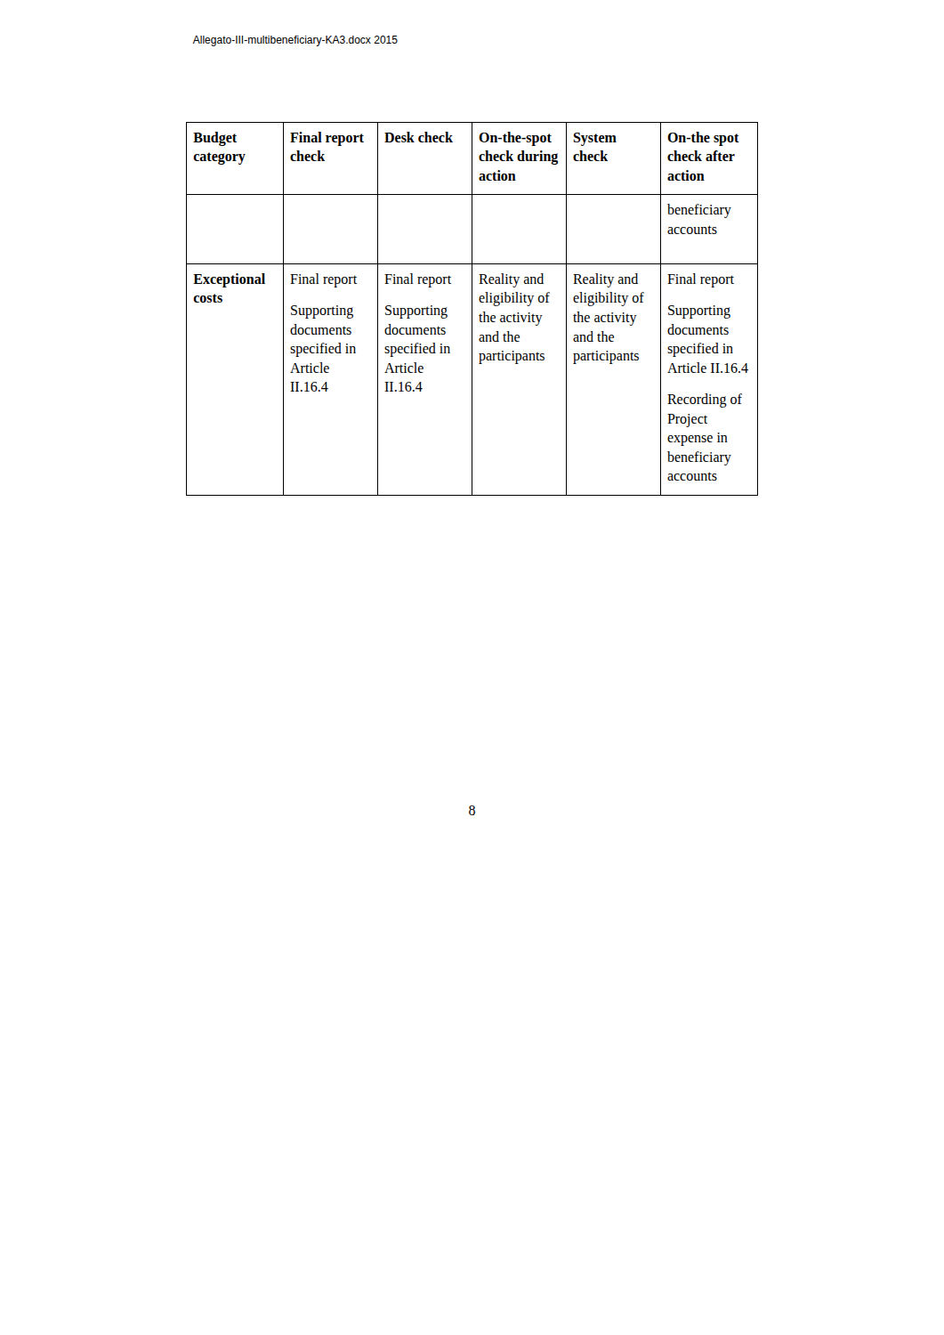Allegato-III-multibeneficiary-KA3.docx 2015
| Budget category | Final report check | Desk check | On-the-spot check during action | System check | On-the spot check after action |
| --- | --- | --- | --- | --- | --- |
| | | | | | beneficiary accounts |
| Exceptional costs | Final report Supporting documents specified in Article II.16.4 | Final report Supporting documents specified in Article II.16.4 | Reality and eligibility of the activity and the participants | Reality and eligibility of the activity and the participants | Final report Supporting documents specified in Article II.16.4 Recording of Project expense in beneficiary accounts |
8